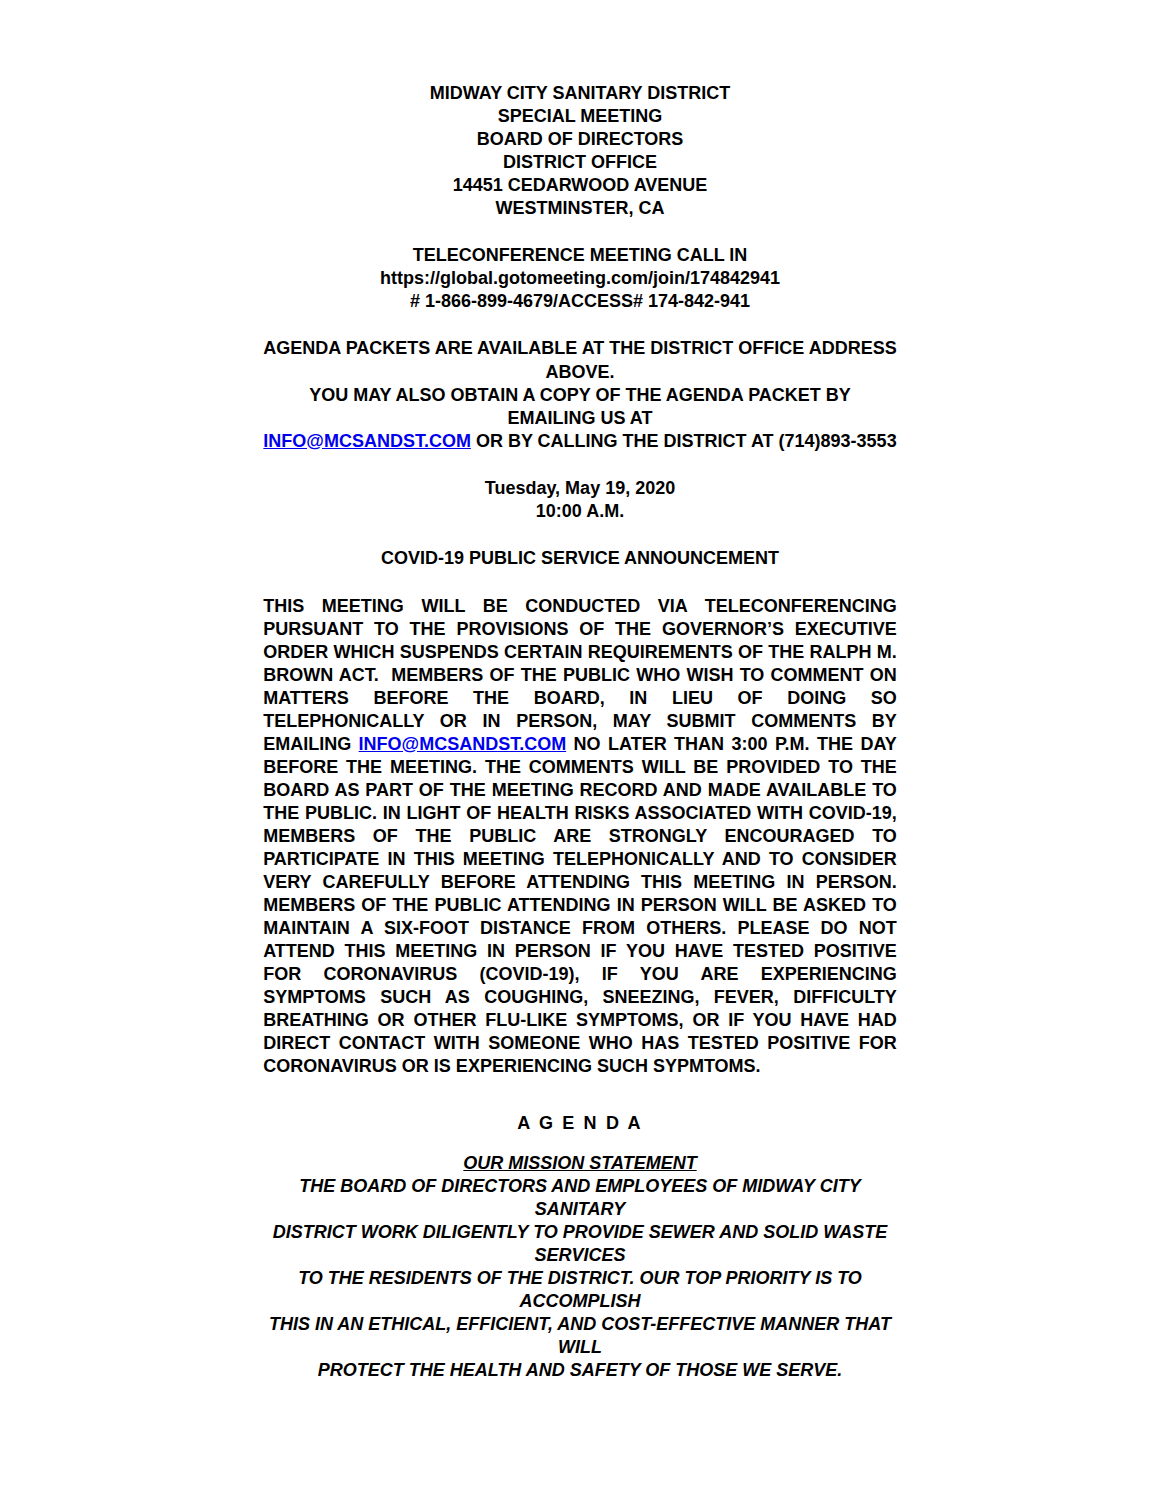MIDWAY CITY SANITARY DISTRICT
SPECIAL MEETING
BOARD OF DIRECTORS
DISTRICT OFFICE
14451 CEDARWOOD AVENUE
WESTMINSTER, CA
TELECONFERENCE MEETING CALL IN
https://global.gotomeeting.com/join/174842941
# 1-866-899-4679/ACCESS# 174-842-941
AGENDA PACKETS ARE AVAILABLE AT THE DISTRICT OFFICE ADDRESS ABOVE.
YOU MAY ALSO OBTAIN A COPY OF THE AGENDA PACKET BY EMAILING US AT
INFO@MCSANDST.COM OR BY CALLING THE DISTRICT AT (714)893-3553
Tuesday, May 19, 2020
10:00 A.M.
COVID-19 PUBLIC SERVICE ANNOUNCEMENT
THIS MEETING WILL BE CONDUCTED VIA TELECONFERENCING PURSUANT TO THE PROVISIONS OF THE GOVERNOR’S EXECUTIVE ORDER WHICH SUSPENDS CERTAIN REQUIREMENTS OF THE RALPH M. BROWN ACT. MEMBERS OF THE PUBLIC WHO WISH TO COMMENT ON MATTERS BEFORE THE BOARD, IN LIEU OF DOING SO TELEPHONICALLY OR IN PERSON, MAY SUBMIT COMMENTS BY EMAILING INFO@MCSANDST.COM NO LATER THAN 3:00 P.M. THE DAY BEFORE THE MEETING. THE COMMENTS WILL BE PROVIDED TO THE BOARD AS PART OF THE MEETING RECORD AND MADE AVAILABLE TO THE PUBLIC. IN LIGHT OF HEALTH RISKS ASSOCIATED WITH COVID-19, MEMBERS OF THE PUBLIC ARE STRONGLY ENCOURAGED TO PARTICIPATE IN THIS MEETING TELEPHONICALLY AND TO CONSIDER VERY CAREFULLY BEFORE ATTENDING THIS MEETING IN PERSON. MEMBERS OF THE PUBLIC ATTENDING IN PERSON WILL BE ASKED TO MAINTAIN A SIX-FOOT DISTANCE FROM OTHERS. PLEASE DO NOT ATTEND THIS MEETING IN PERSON IF YOU HAVE TESTED POSITIVE FOR CORONAVIRUS (COVID-19), IF YOU ARE EXPERIENCING SYMPTOMS SUCH AS COUGHING, SNEEZING, FEVER, DIFFICULTY BREATHING OR OTHER FLU-LIKE SYMPTOMS, OR IF YOU HAVE HAD DIRECT CONTACT WITH SOMEONE WHO HAS TESTED POSITIVE FOR CORONAVIRUS OR IS EXPERIENCING SUCH SYPMTOMS.
A G E N D A
OUR MISSION STATEMENT
THE BOARD OF DIRECTORS AND EMPLOYEES OF MIDWAY CITY SANITARY
DISTRICT WORK DILIGENTLY TO PROVIDE SEWER AND SOLID WASTE SERVICES
TO THE RESIDENTS OF THE DISTRICT. OUR TOP PRIORITY IS TO ACCOMPLISH
THIS IN AN ETHICAL, EFFICIENT, AND COST-EFFECTIVE MANNER THAT WILL
PROTECT THE HEALTH AND SAFETY OF THOSE WE SERVE.